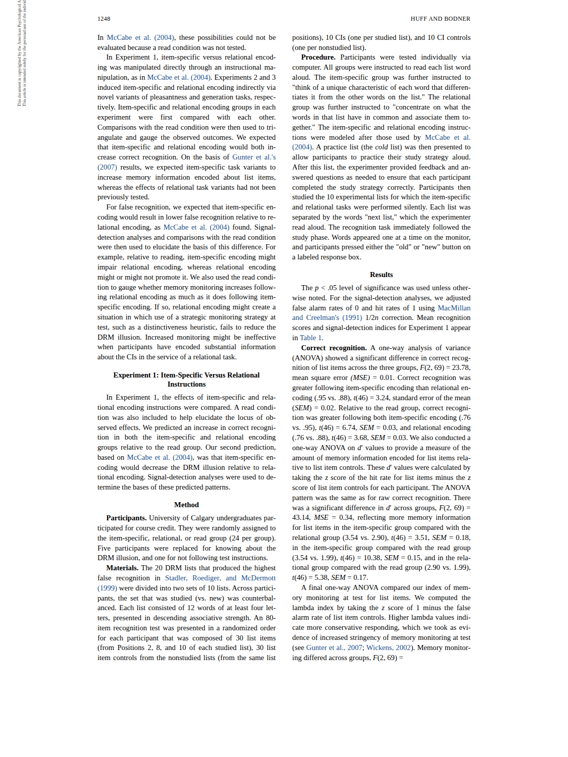This document is copyrighted by the American Psychological Association or one of its allied publishers.
This article is intended solely for the personal use of the individual user and is not to be disseminated broadly.
1248 Huff and Bodner
In McCabe et al. (2004), these possibilities could not be evaluated because a read condition was not tested.
In Experiment 1, item-specific versus relational encoding was manipulated directly through an instructional manipulation, as in McCabe et al. (2004). Experiments 2 and 3 induced item-specific and relational encoding indirectly via novel variants of pleasantness and generation tasks, respectively. Item-specific and relational encoding groups in each experiment were first compared with each other. Comparisons with the read condition were then used to triangulate and gauge the observed outcomes. We expected that item-specific and relational encoding would both increase correct recognition. On the basis of Gunter et al.'s (2007) results, we expected item-specific task variants to increase memory information encoded about list items, whereas the effects of relational task variants had not been previously tested.
For false recognition, we expected that item-specific encoding would result in lower false recognition relative to relational encoding, as McCabe et al. (2004) found. Signal-detection analyses and comparisons with the read condition were then used to elucidate the basis of this difference. For example, relative to reading, item-specific encoding might impair relational encoding, whereas relational encoding might or might not promote it. We also used the read condition to gauge whether memory monitoring increases following relational encoding as much as it does following item-specific encoding. If so, relational encoding might create a situation in which use of a strategic monitoring strategy at test, such as a distinctiveness heuristic, fails to reduce the DRM illusion. Increased monitoring might be ineffective when participants have encoded substantial information about the CIs in the service of a relational task.
Experiment 1: Item-Specific Versus Relational
Instructions
In Experiment 1, the effects of item-specific and relational encoding instructions were compared. A read condition was also included to help elucidate the locus of observed effects. We predicted an increase in correct recognition in both the item-specific and relational encoding groups relative to the read group. Our second prediction, based on McCabe et al. (2004), was that item-specific encoding would decrease the DRM illusion relative to relational encoding. Signal-detection analyses were used to determine the bases of these predicted patterns.
Method
Participants. University of Calgary undergraduates participated for course credit. They were randomly assigned to the item-specific, relational, or read group (24 per group). Five participants were replaced for knowing about the DRM illusion, and one for not following test instructions.
Materials. The 20 DRM lists that produced the highest false recognition in Stadler, Roediger, and McDermott (1999) were divided into two sets of 10 lists. Across participants, the set that was studied (vs. new) was counterbalanced. Each list consisted of 12 words of at least four letters, presented in descending associative strength. An 80-item recognition test was presented in a randomized order for each participant that was composed of 30 list items (from Positions 2, 8, and 10 of each studied list), 30 list item controls from the nonstudied lists (from the same list positions), 10 CIs (one per studied list), and 10 CI controls (one per nonstudied list).
Procedure. Participants were tested individually via computer. All groups were instructed to read each list word aloud. The item-specific group was further instructed to "think of a unique characteristic of each word that differentiates it from the other words on the list." The relational group was further instructed to "concentrate on what the words in that list have in common and associate them together." The item-specific and relational encoding instructions were modeled after those used by McCabe et al. (2004). A practice list (the cold list) was then presented to allow participants to practice their study strategy aloud. After this list, the experimenter provided feedback and answered questions as needed to ensure that each participant completed the study strategy correctly. Participants then studied the 10 experimental lists for which the item-specific and relational tasks were performed silently. Each list was separated by the words "next list," which the experimenter read aloud. The recognition task immediately followed the study phase. Words appeared one at a time on the monitor, and participants pressed either the "old" or "new" button on a labeled response box.
Results
The p < .05 level of significance was used unless otherwise noted. For the signal-detection analyses, we adjusted false alarm rates of 0 and hit rates of 1 using MacMillan and Creelman's (1991) 1/2n correction. Mean recognition scores and signal-detection indices for Experiment 1 appear in Table 1.
Correct recognition. A one-way analysis of variance (ANOVA) showed a significant difference in correct recognition of list items across the three groups, F(2, 69) = 23.78, mean square error (MSE) = 0.01. Correct recognition was greater following item-specific encoding than relational encoding (.95 vs. .88), t(46) = 3.24, standard error of the mean (SEM) = 0.02. Relative to the read group, correct recognition was greater following both item-specific encoding (.76 vs. .95), t(46) = 6.74, SEM = 0.03, and relational encoding (.76 vs. .88), t(46) = 3.68, SEM = 0.03. We also conducted a one-way ANOVA on d′ values to provide a measure of the amount of memory information encoded for list items relative to list item controls. These d′ values were calculated by taking the z score of the hit rate for list items minus the z score of list item controls for each participant. The ANOVA pattern was the same as for raw correct recognition. There was a significant difference in d′ across groups, F(2, 69) = 43.14, MSE = 0.34, reflecting more memory information for list items in the item-specific group compared with the relational group (3.54 vs. 2.90), t(46) = 3.51, SEM = 0.18, in the item-specific group compared with the read group (3.54 vs. 1.99), t(46) = 10.38, SEM = 0.15, and in the relational group compared with the read group (2.90 vs. 1.99), t(46) = 5.38, SEM = 0.17.
A final one-way ANOVA compared our index of memory monitoring at test for list items. We computed the lambda index by taking the z score of 1 minus the false alarm rate of list item controls. Higher lambda values indicate more conservative responding, which we took as evidence of increased stringency of memory monitoring at test (see Gunter et al., 2007; Wickens, 2002). Memory monitoring differed across groups, F(2, 69) =